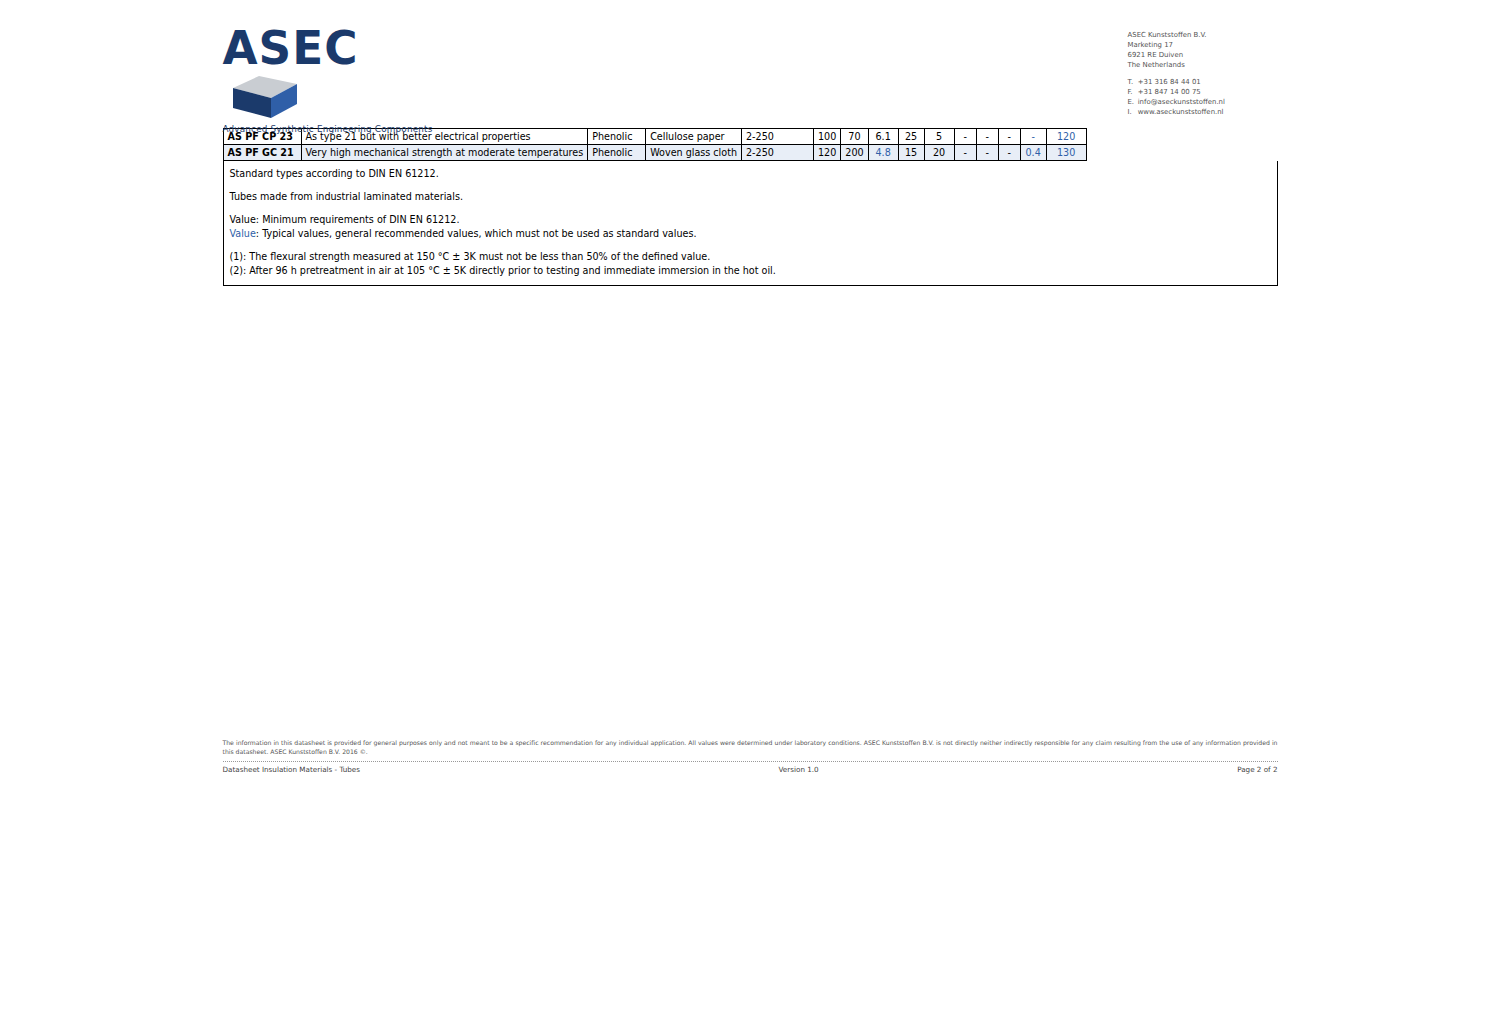ASEC
Advanced Synthetic Engineering Components
ASEC Kunststoffen B.V.
Marketing 17
6921 RE Duiven
The Netherlands
T. +31 316 84 44 01
F. +31 847 14 00 75
E. info@aseckunststoffen.nl
I. www.aseckunststoffen.nl
| AS PF CP 23 | As type 21 but with better electrical properties | Phenolic | Cellulose paper | 2-250 | 100 | 70 | 6.1 | 25 | 5 | - | - | - | - | 120 |
| AS PF GC 21 | Very high mechanical strength at moderate temperatures | Phenolic | Woven glass cloth | 2-250 | 120 | 200 | 4.8 | 15 | 20 | - | - | - | 0.4 | 130 |
Standard types according to DIN EN 61212.
Tubes made from industrial laminated materials.
Value: Minimum requirements of DIN EN 61212.
Value: Typical values, general recommended values, which must not be used as standard values.
(1): The flexural strength measured at 150 °C ± 3K must not be less than 50% of the defined value.
(2): After 96 h pretreatment in air at 105 °C ± 5K directly prior to testing and immediate immersion in the hot oil.
The information in this datasheet is provided for general purposes only and not meant to be a specific recommendation for any individual application. All values were determined under laboratory conditions. ASEC Kunststoffen B.V. is not directly neither indirectly responsible for any claim resulting from the use of any information provided in this datasheet. ASEC Kunststoffen B.V. 2016 ©.
Datasheet Insulation Materials - Tubes
Version 1.0
Page 2 of 2